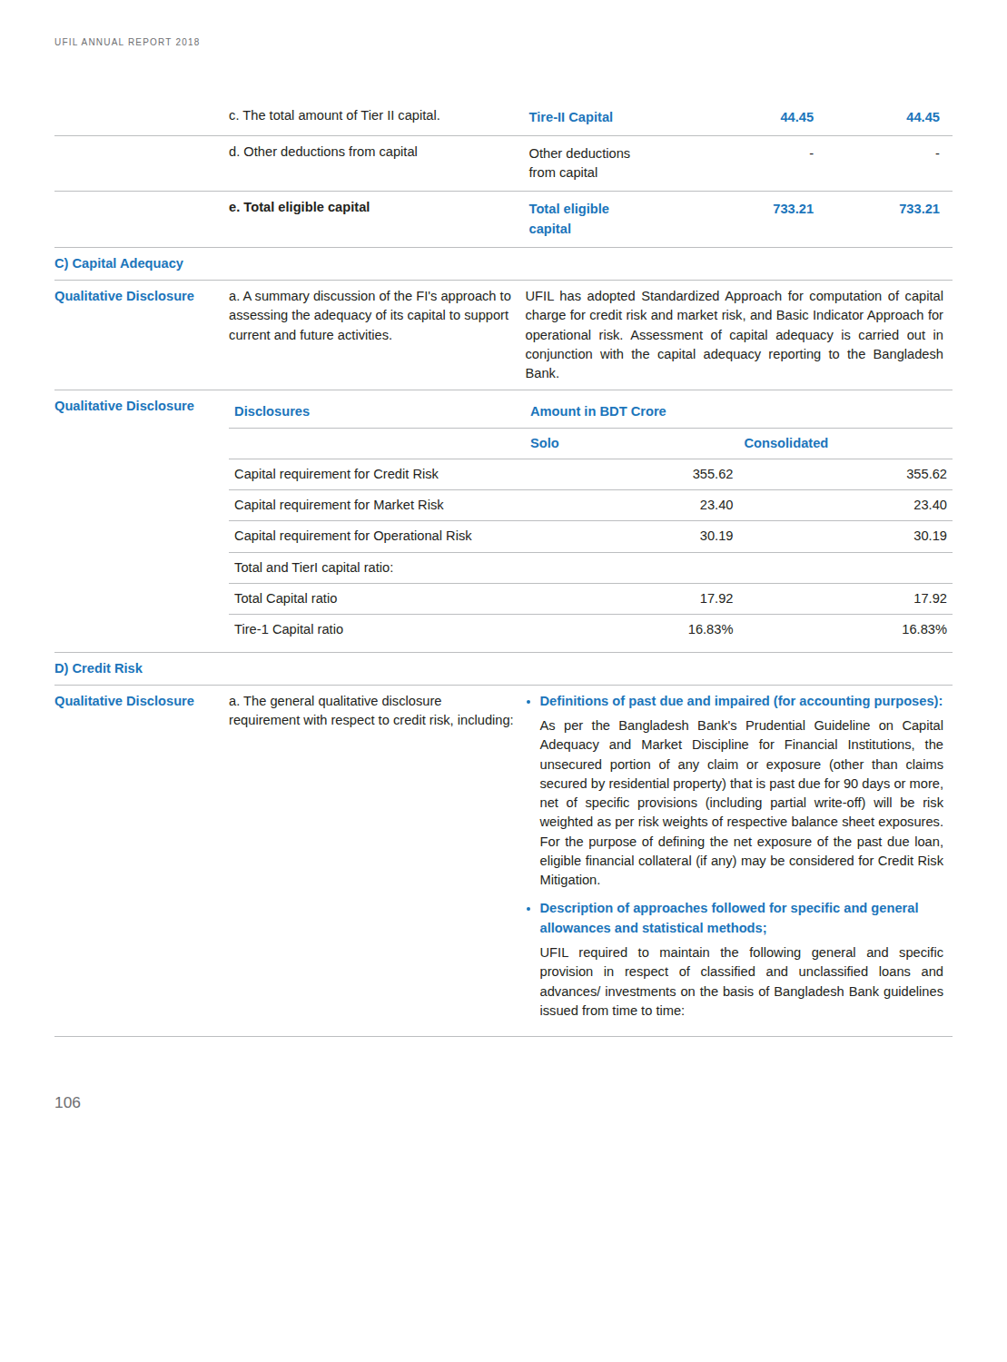UFIL ANNUAL REPORT 2018
| | c. The total amount of Tier II capital. | / Tire-II Capital / 44.45 / 44.45 / |
| | d. Other deductions from capital | / Other deductions from capital / - / - / |
| | e. Total eligible capital | / Total eligible capital / 733.21 / 733.21 / |
| C) Capital Adequacy | | |
| Qualitative Disclosure | a. A summary discussion of the FI's approach to assessing the adequacy of its capital to support current and future activities. | UFIL has adopted Standardized Approach for computation of capital charge for credit risk and market risk, and Basic Indicator Approach for operational risk. Assessment of capital adequacy is carried out in conjunction with the capital adequacy reporting to the Bangladesh Bank. |
| Qualitative Disclosure | / Disclosures / Amount in BDT Crore / / --- / --- / / / Solo / Consolidated / / Capital requirement for Credit Risk / 355.62 / 355.62 / / Capital requirement for Market Risk / 23.40 / 23.40 / / Capital requirement for Operational Risk / 30.19 / 30.19 / / Total and TierI capital ratio: / / / / Total Capital ratio / 17.92 / 17.92 / / Tire-1 Capital ratio / 16.83% / 16.83% / |
| D) Credit Risk | | |
| Qualitative Disclosure | a. The general qualitative disclosure requirement with respect to credit risk, including: | Definitions of past due and impaired (for accounting purposes): As per the Bangladesh Bank's Prudential Guideline on Capital Adequacy and Market Discipline for Financial Institutions, the unsecured portion of any claim or exposure (other than claims secured by residential property) that is past due for 90 days or more, net of specific provisions (including partial write-off) will be risk weighted as per risk weights of respective balance sheet exposures. For the purpose of defining the net exposure of the past due loan, eligible financial collateral (if any) may be considered for Credit Risk Mitigation. Description of approaches followed for specific and general allowances and statistical methods; UFIL required to maintain the following general and specific provision in respect of classified and unclassified loans and advances/ investments on the basis of Bangladesh Bank guidelines issued from time to time: |
106